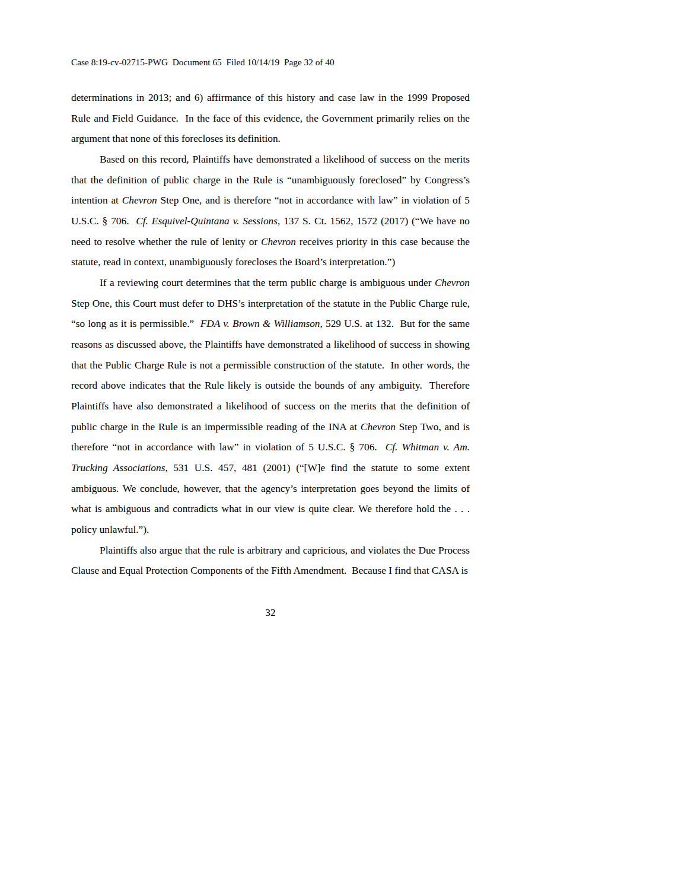Case 8:19-cv-02715-PWG Document 65 Filed 10/14/19 Page 32 of 40
determinations in 2013; and 6) affirmance of this history and case law in the 1999 Proposed Rule and Field Guidance. In the face of this evidence, the Government primarily relies on the argument that none of this forecloses its definition.
Based on this record, Plaintiffs have demonstrated a likelihood of success on the merits that the definition of public charge in the Rule is “unambiguously foreclosed” by Congress’s intention at Chevron Step One, and is therefore “not in accordance with law” in violation of 5 U.S.C. § 706. Cf. Esquivel-Quintana v. Sessions, 137 S. Ct. 1562, 1572 (2017) (“We have no need to resolve whether the rule of lenity or Chevron receives priority in this case because the statute, read in context, unambiguously forecloses the Board’s interpretation.”)
If a reviewing court determines that the term public charge is ambiguous under Chevron Step One, this Court must defer to DHS’s interpretation of the statute in the Public Charge rule, “so long as it is permissible.” FDA v. Brown & Williamson, 529 U.S. at 132. But for the same reasons as discussed above, the Plaintiffs have demonstrated a likelihood of success in showing that the Public Charge Rule is not a permissible construction of the statute. In other words, the record above indicates that the Rule likely is outside the bounds of any ambiguity. Therefore Plaintiffs have also demonstrated a likelihood of success on the merits that the definition of public charge in the Rule is an impermissible reading of the INA at Chevron Step Two, and is therefore “not in accordance with law” in violation of 5 U.S.C. § 706. Cf. Whitman v. Am. Trucking Associations, 531 U.S. 457, 481 (2001) (“[W]e find the statute to some extent ambiguous. We conclude, however, that the agency’s interpretation goes beyond the limits of what is ambiguous and contradicts what in our view is quite clear. We therefore hold the . . . policy unlawful.”).
Plaintiffs also argue that the rule is arbitrary and capricious, and violates the Due Process Clause and Equal Protection Components of the Fifth Amendment. Because I find that CASA is
32